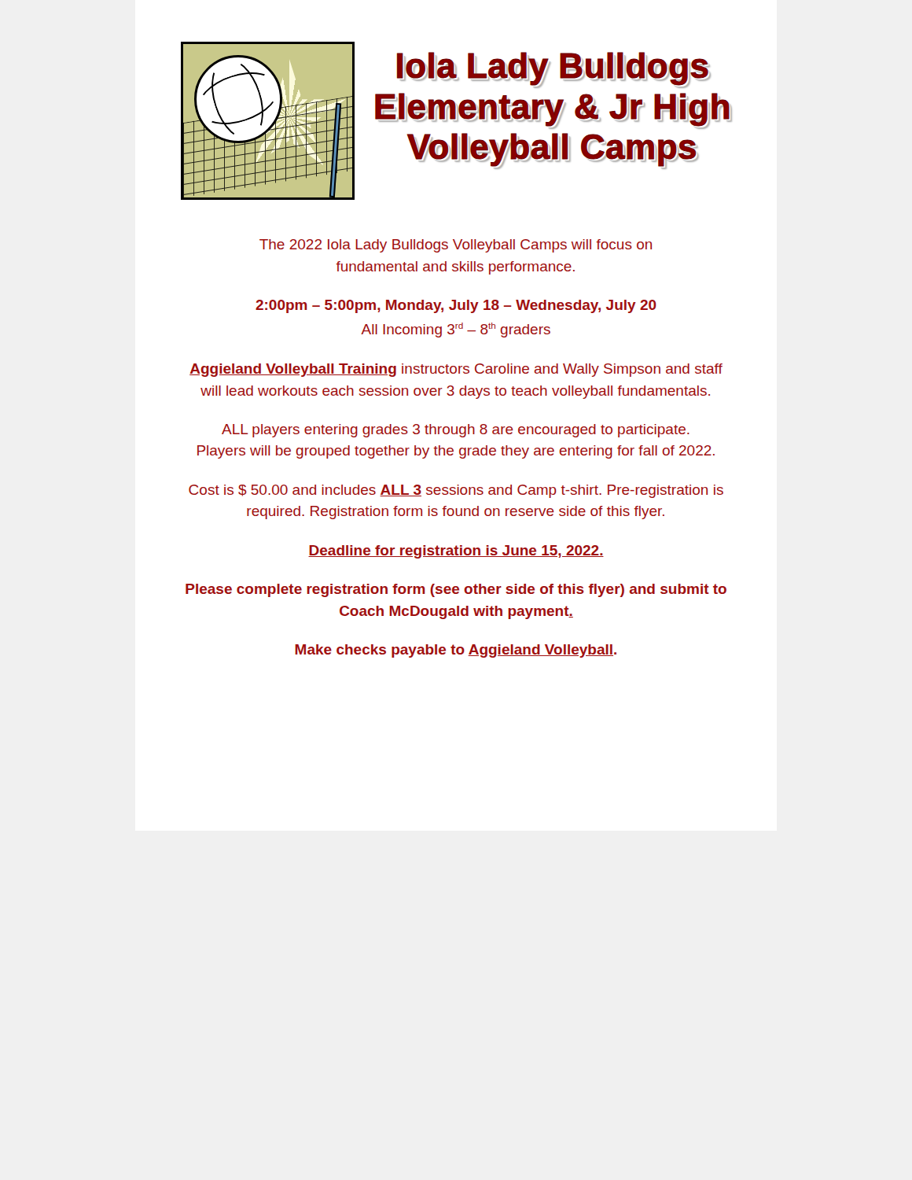Iola Lady Bulldogs Elementary & Jr High Volleyball Camps
The 2022 Iola Lady Bulldogs Volleyball Camps will focus on
fundamental and skills performance.
2:00pm – 5:00pm, Monday, July 18 – Wednesday, July 20
All Incoming 3rd – 8th graders
Aggieland Volleyball Training instructors Caroline and Wally Simpson and staff will lead workouts each session over 3 days to teach volleyball fundamentals.
ALL players entering grades 3 through 8 are encouraged to participate.
Players will be grouped together by the grade they are entering for fall of 2022.
Cost is $ 50.00 and includes ALL 3 sessions and Camp t-shirt. Pre-registration is required. Registration form is found on reserve side of this flyer.
Deadline for registration is June 15, 2022.
Please complete registration form (see other side of this flyer) and submit to Coach McDougald with payment.
Make checks payable to Aggieland Volleyball.